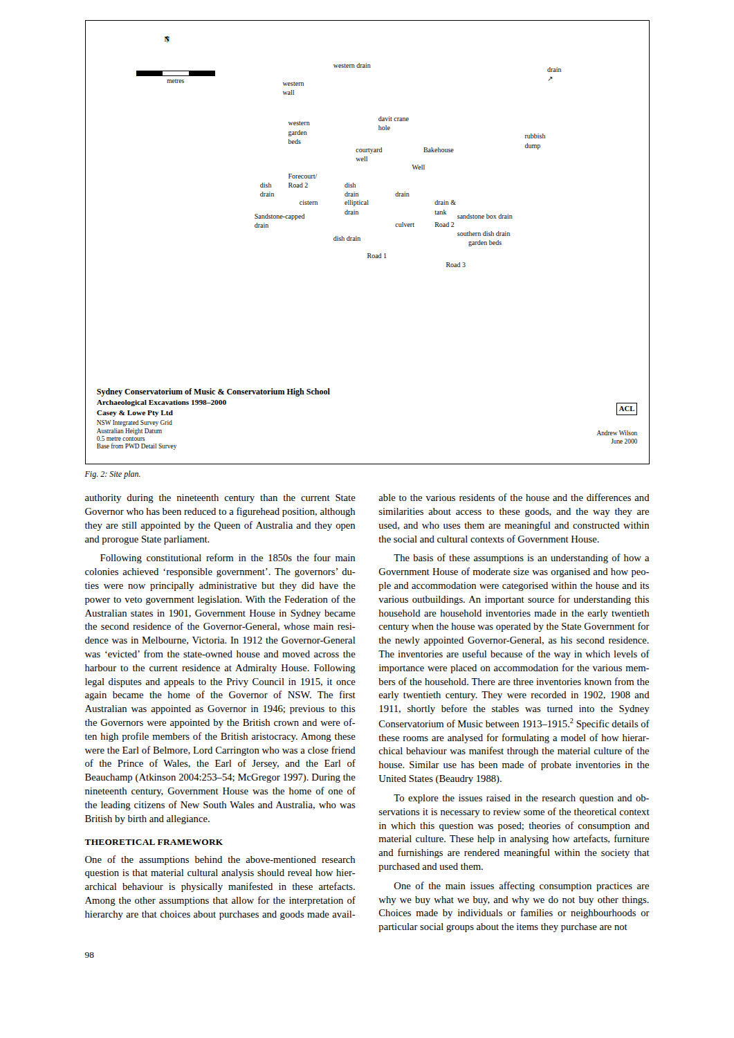↑N
01530
metres
western drain drain ↗ western
wall western
garden
beds davit crane
hole rubbish
dump courtyard
well Bakehouse Well Forecourt/
Road 2 dish
drain dish
drain drain cistern elliptical
drain drain &
tank sandstone box drain Sandstone-capped
drain culvert Road 2 southern dish drain dish drain garden beds Road 1 Road 3
Sydney Conservatorium of Music & Conservatorium High School
Archaeological Excavations 1998–2000
Casey & Lowe Pty Ltd
NSW Integrated Survey Grid
Australian Height Datum
0.5 metre contours
Base from PWD Detail Survey
ACL
Andrew Wilson
June 2000
Fig. 2: Site plan.
authority during the nineteenth century than the current State Governor who has been reduced to a figurehead position, although they are still appointed by the Queen of Australia and they open and prorogue State parliament.
Following constitutional reform in the 1850s the four main colonies achieved ‘responsible government’. The governors’ duties were now principally administrative but they did have the power to veto government legislation. With the Federation of the Australian states in 1901, Government House in Sydney became the second residence of the Governor-General, whose main residence was in Melbourne, Victoria. In 1912 the Governor-General was ‘evicted’ from the state-owned house and moved across the harbour to the current residence at Admiralty House. Following legal disputes and appeals to the Privy Council in 1915, it once again became the home of the Governor of NSW. The first Australian was appointed as Governor in 1946; previous to this the Governors were appointed by the British crown and were often high profile members of the British aristocracy. Among these were the Earl of Belmore, Lord Carrington who was a close friend of the Prince of Wales, the Earl of Jersey, and the Earl of Beauchamp (Atkinson 2004:253–54; McGregor 1997). During the nineteenth century, Government House was the home of one of the leading citizens of New South Wales and Australia, who was British by birth and allegiance.
Theoretical Framework
One of the assumptions behind the above-mentioned research question is that material cultural analysis should reveal how hierarchical behaviour is physically manifested in these artefacts. Among the other assumptions that allow for the interpretation of hierarchy are that choices about purchases and goods made available to the various residents of the house and the differences and similarities about access to these goods, and the way they are used, and who uses them are meaningful and constructed within the social and cultural contexts of Government House.
The basis of these assumptions is an understanding of how a Government House of moderate size was organised and how people and accommodation were categorised within the house and its various outbuildings. An important source for understanding this household are household inventories made in the early twentieth century when the house was operated by the State Government for the newly appointed Governor-General, as his second residence. The inventories are useful because of the way in which levels of importance were placed on accommodation for the various members of the household. There are three inventories known from the early twentieth century. They were recorded in 1902, 1908 and 1911, shortly before the stables was turned into the Sydney Conservatorium of Music between 1913–1915.2 Specific details of these rooms are analysed for formulating a model of how hierarchical behaviour was manifest through the material culture of the house. Similar use has been made of probate inventories in the United States (Beaudry 1988).
To explore the issues raised in the research question and observations it is necessary to review some of the theoretical context in which this question was posed; theories of consumption and material culture. These help in analysing how artefacts, furniture and furnishings are rendered meaningful within the society that purchased and used them.
One of the main issues affecting consumption practices are why we buy what we buy, and why we do not buy other things. Choices made by individuals or families or neighbourhoods or particular social groups about the items they purchase are not
98